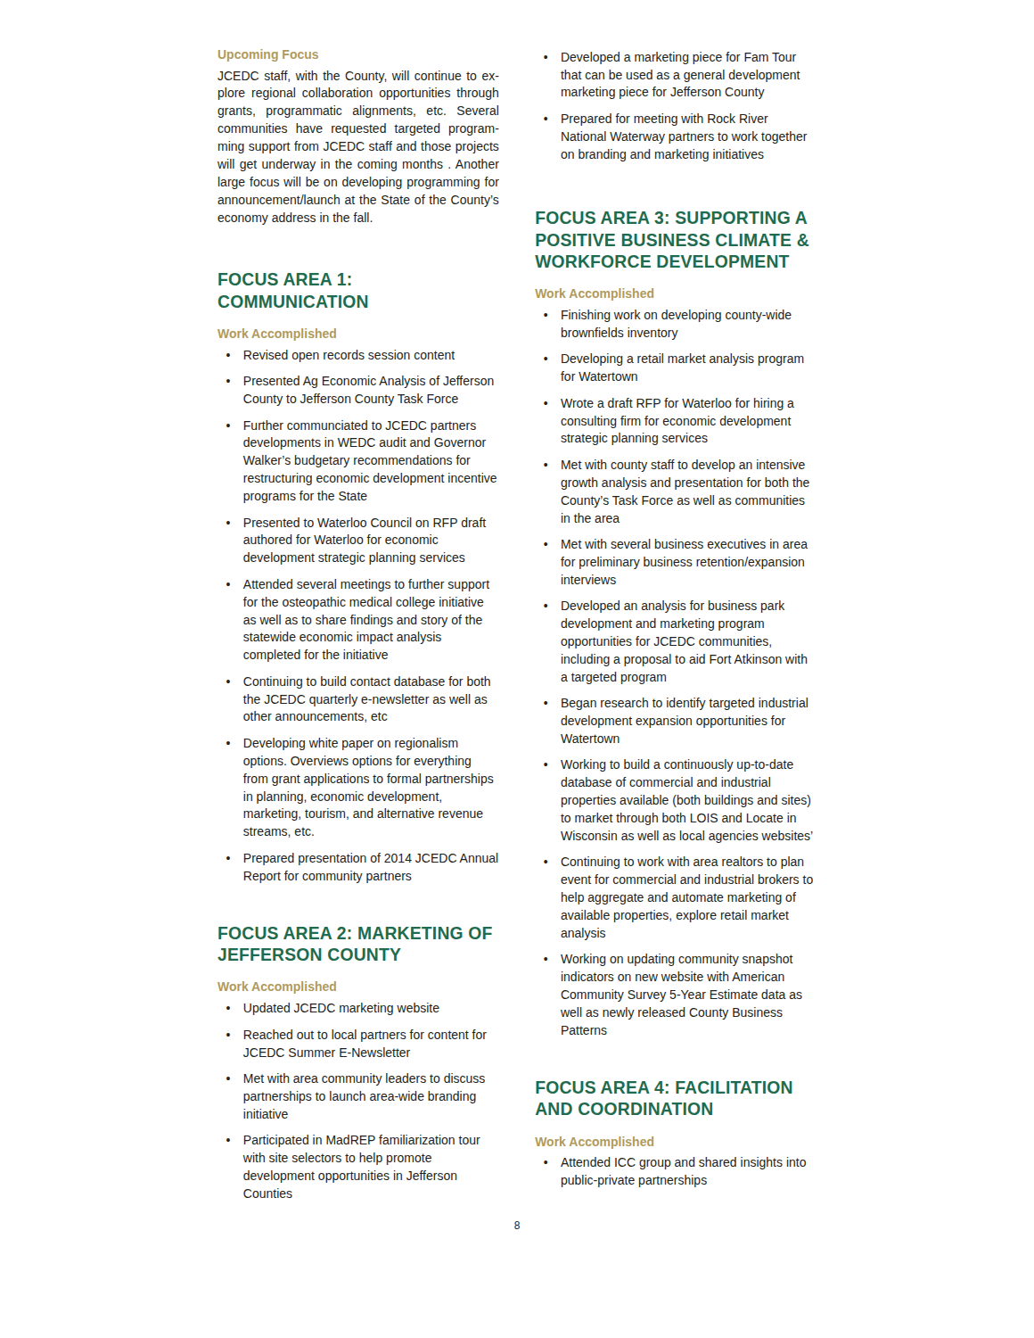Upcoming Focus
JCEDC staff, with the County, will continue to explore regional collaboration opportunities through grants, programmatic alignments, etc. Several communities have requested targeted programming support from JCEDC staff and those projects will get underway in the coming months . Another large focus will be on developing programming for announcement/launch at the State of the County’s economy address in the fall.
Focus Area 1: Communication
Work Accomplished
Revised open records session content
Presented Ag Economic Analysis of Jefferson County to Jefferson County Task Force
Further communciated to JCEDC partners developments in WEDC audit and Governor Walker’s budgetary recommendations for restructuring economic development incentive programs for the State
Presented to Waterloo Council on RFP draft authored for Waterloo for economic development strategic planning services
Attended several meetings to further support for the osteopathic medical college initiative as well as to share findings and story of the statewide economic impact analysis completed for the initiative
Continuing to build contact database for both the JCEDC quarterly e-newsletter as well as other announcements, etc
Developing white paper on regionalism options. Overviews options for everything from grant applications to formal partnerships in planning, economic development, marketing, tourism, and alternative revenue streams, etc.
Prepared presentation of 2014 JCEDC Annual Report for community partners
Focus Area 2: Marketing of Jefferson County
Work Accomplished
Updated JCEDC marketing website
Reached out to local partners for content for JCEDC Summer E-Newsletter
Met with area community leaders to discuss partnerships to launch area-wide branding initiative
Participated in MadREP familiarization tour with site selectors to help promote development opportunities in Jefferson Counties
Developed a marketing piece for Fam Tour that can be used as a general development marketing piece for Jefferson County
Prepared for meeting with Rock River National Waterway partners to work together on branding and marketing initiatives
Focus Area 3: Supporting a Positive Business Climate & Workforce Development
Work Accomplished
Finishing work on developing county-wide brownfields inventory
Developing a retail market analysis program for Watertown
Wrote a draft RFP for Waterloo for hiring a consulting firm for economic development strategic planning services
Met with county staff to develop an intensive growth analysis and presentation for both the County’s Task Force as well as communities in the area
Met with several business executives in area for preliminary business retention/expansion interviews
Developed an analysis for business park development and marketing program opportunities for JCEDC communities, including a proposal to aid Fort Atkinson with a targeted program
Began research to identify targeted industrial development expansion opportunities for Watertown
Working to build a continuously up-to-date database of commercial and industrial properties available (both buildings and sites) to market through both LOIS and Locate in Wisconsin as well as local agencies websites’
Continuing to work with area realtors to plan event for commercial and industrial brokers to help aggregate and automate marketing of available properties, explore retail market analysis
Working on updating community snapshot indicators on new website with American Community Survey 5-Year Estimate data as well as newly released County Business Patterns
Focus Area 4: Facilitation and Coordination
Work Accomplished
Attended ICC group and shared insights into public-private partnerships
8